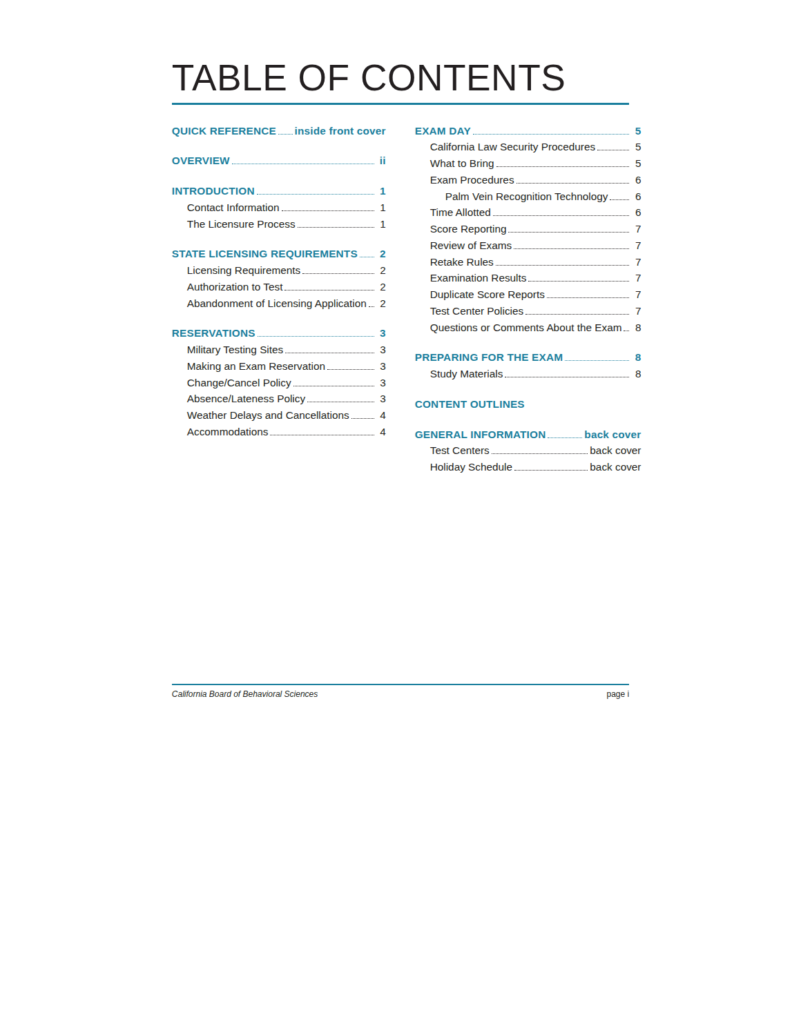TABLE OF CONTENTS
QUICK REFERENCE inside front cover
OVERVIEW ii
INTRODUCTION 1
Contact Information 1
The Licensure Process 1
STATE LICENSING REQUIREMENTS 2
Licensing Requirements 2
Authorization to Test 2
Abandonment of Licensing Application 2
RESERVATIONS 3
Military Testing Sites 3
Making an Exam Reservation 3
Change/Cancel Policy 3
Absence/Lateness Policy 3
Weather Delays and Cancellations 4
Accommodations 4
EXAM DAY 5
California Law Security Procedures 5
What to Bring 5
Exam Procedures 6
Palm Vein Recognition Technology 6
Time Allotted 6
Score Reporting 7
Review of Exams 7
Retake Rules 7
Examination Results 7
Duplicate Score Reports 7
Test Center Policies 7
Questions or Comments About the Exam 8
PREPARING FOR THE EXAM 8
Study Materials 8
CONTENT OUTLINES
GENERAL INFORMATION back cover
Test Centers back cover
Holiday Schedule back cover
California Board of Behavioral Sciences
page i